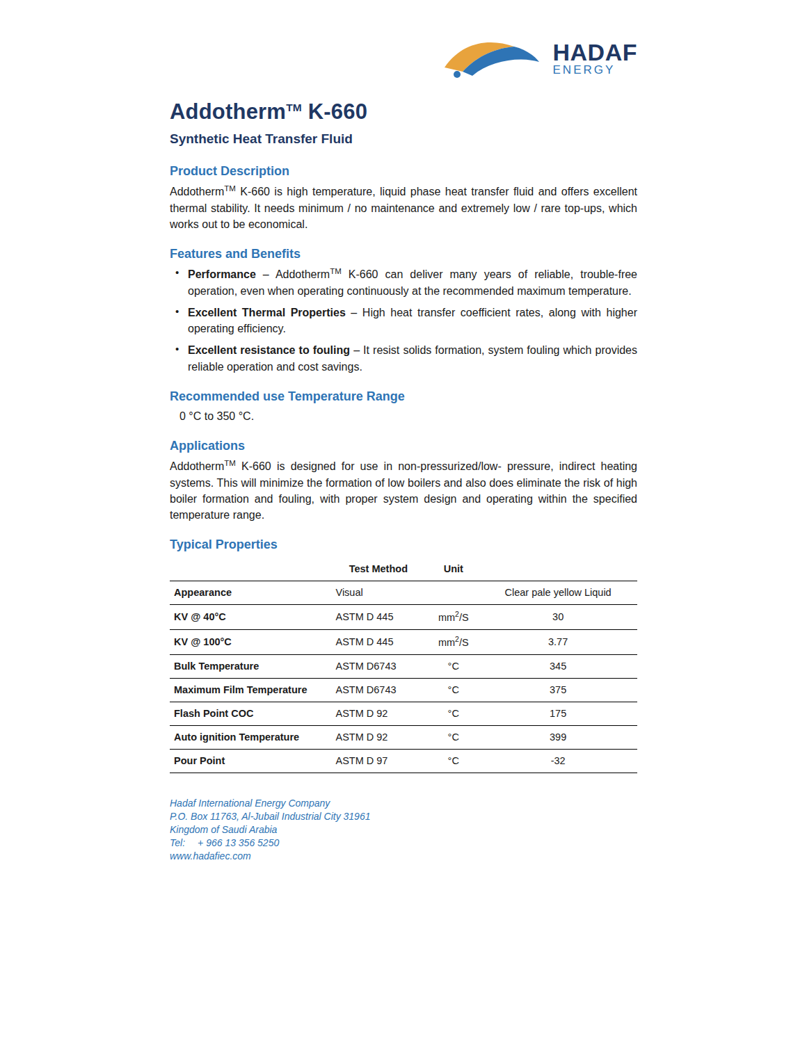HADAF
ENERGY
AddothermTM K-660
Synthetic Heat Transfer Fluid
Product Description
AddothermTM K-660 is high temperature, liquid phase heat transfer fluid and offers excellent thermal stability. It needs minimum / no maintenance and extremely low / rare top-ups, which works out to be economical.
Features and Benefits
Performance – AddothermTM K-660 can deliver many years of reliable, trouble-free operation, even when operating continuously at the recommended maximum temperature.
Excellent Thermal Properties – High heat transfer coefficient rates, along with higher operating efficiency.
Excellent resistance to fouling – It resist solids formation, system fouling which provides reliable operation and cost savings.
Recommended use Temperature Range
0 °C to 350 °C.
Applications
AddothermTM K-660 is designed for use in non-pressurized/low- pressure, indirect heating systems. This will minimize the formation of low boilers and also does eliminate the risk of high boiler formation and fouling, with proper system design and operating within the specified temperature range.
Typical Properties
| | Test Method | Unit | |
| --- | --- | --- | --- |
| Appearance | Visual | | Clear pale yellow Liquid |
| KV @ 40°C | ASTM D 445 | mm 2 /S | 30 |
| KV @ 100°C | ASTM D 445 | mm 2 /S | 3.77 |
| Bulk Temperature | ASTM D6743 | °C | 345 |
| Maximum Film Temperature | ASTM D6743 | °C | 375 |
| Flash Point COC | ASTM D 92 | °C | 175 |
| Auto ignition Temperature | ASTM D 92 | °C | 399 |
| Pour Point | ASTM D 97 | °C | -32 |
Hadaf International Energy Company
P.O. Box 11763, Al-Jubail Industrial City 31961
Kingdom of Saudi Arabia
Tel: + 966 13 356 5250
www.hadafiec.com